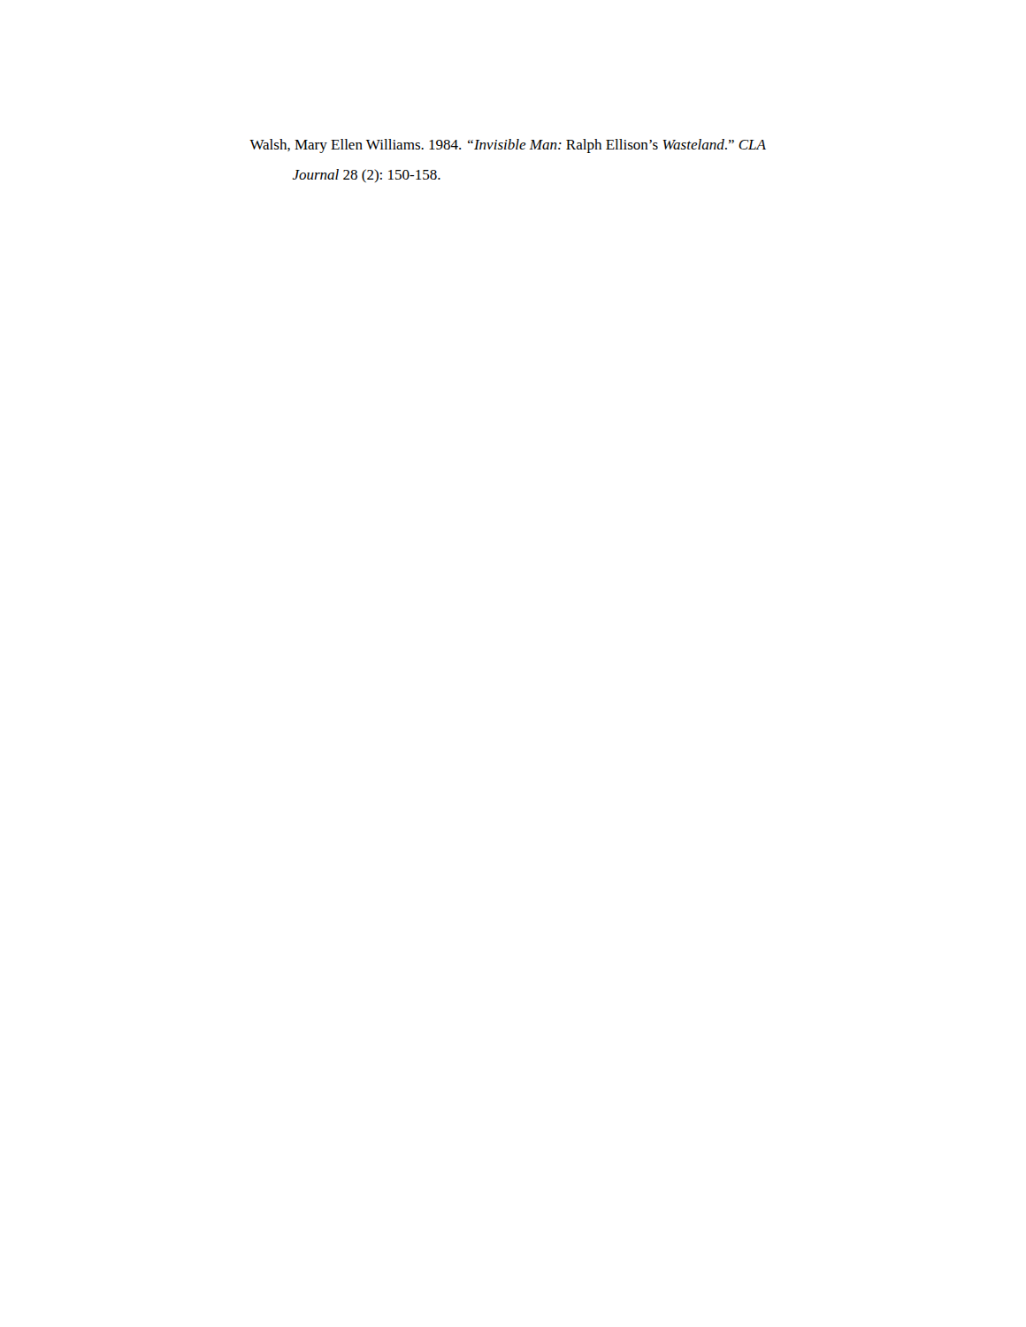Walsh, Mary Ellen Williams. 1984. “Invisible Man: Ralph Ellison’s Wasteland.” CLA Journal 28 (2): 150-158.